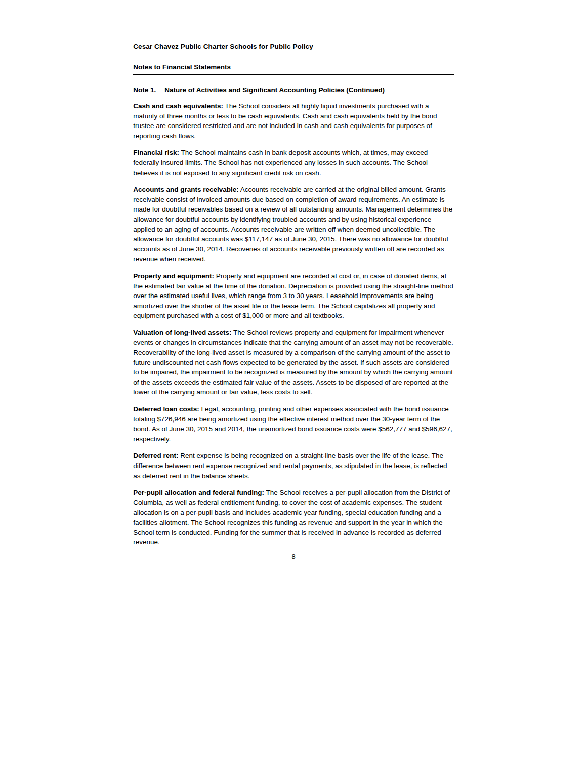Cesar Chavez Public Charter Schools for Public Policy
Notes to Financial Statements
Note 1. Nature of Activities and Significant Accounting Policies (Continued)
Cash and cash equivalents: The School considers all highly liquid investments purchased with a maturity of three months or less to be cash equivalents. Cash and cash equivalents held by the bond trustee are considered restricted and are not included in cash and cash equivalents for purposes of reporting cash flows.
Financial risk: The School maintains cash in bank deposit accounts which, at times, may exceed federally insured limits. The School has not experienced any losses in such accounts. The School believes it is not exposed to any significant credit risk on cash.
Accounts and grants receivable: Accounts receivable are carried at the original billed amount. Grants receivable consist of invoiced amounts due based on completion of award requirements. An estimate is made for doubtful receivables based on a review of all outstanding amounts. Management determines the allowance for doubtful accounts by identifying troubled accounts and by using historical experience applied to an aging of accounts. Accounts receivable are written off when deemed uncollectible. The allowance for doubtful accounts was $117,147 as of June 30, 2015. There was no allowance for doubtful accounts as of June 30, 2014. Recoveries of accounts receivable previously written off are recorded as revenue when received.
Property and equipment: Property and equipment are recorded at cost or, in case of donated items, at the estimated fair value at the time of the donation. Depreciation is provided using the straight-line method over the estimated useful lives, which range from 3 to 30 years. Leasehold improvements are being amortized over the shorter of the asset life or the lease term. The School capitalizes all property and equipment purchased with a cost of $1,000 or more and all textbooks.
Valuation of long-lived assets: The School reviews property and equipment for impairment whenever events or changes in circumstances indicate that the carrying amount of an asset may not be recoverable. Recoverability of the long-lived asset is measured by a comparison of the carrying amount of the asset to future undiscounted net cash flows expected to be generated by the asset. If such assets are considered to be impaired, the impairment to be recognized is measured by the amount by which the carrying amount of the assets exceeds the estimated fair value of the assets. Assets to be disposed of are reported at the lower of the carrying amount or fair value, less costs to sell.
Deferred loan costs: Legal, accounting, printing and other expenses associated with the bond issuance totaling $726,946 are being amortized using the effective interest method over the 30-year term of the bond. As of June 30, 2015 and 2014, the unamortized bond issuance costs were $562,777 and $596,627, respectively.
Deferred rent: Rent expense is being recognized on a straight-line basis over the life of the lease. The difference between rent expense recognized and rental payments, as stipulated in the lease, is reflected as deferred rent in the balance sheets.
Per-pupil allocation and federal funding: The School receives a per-pupil allocation from the District of Columbia, as well as federal entitlement funding, to cover the cost of academic expenses. The student allocation is on a per-pupil basis and includes academic year funding, special education funding and a facilities allotment. The School recognizes this funding as revenue and support in the year in which the School term is conducted. Funding for the summer that is received in advance is recorded as deferred revenue.
8